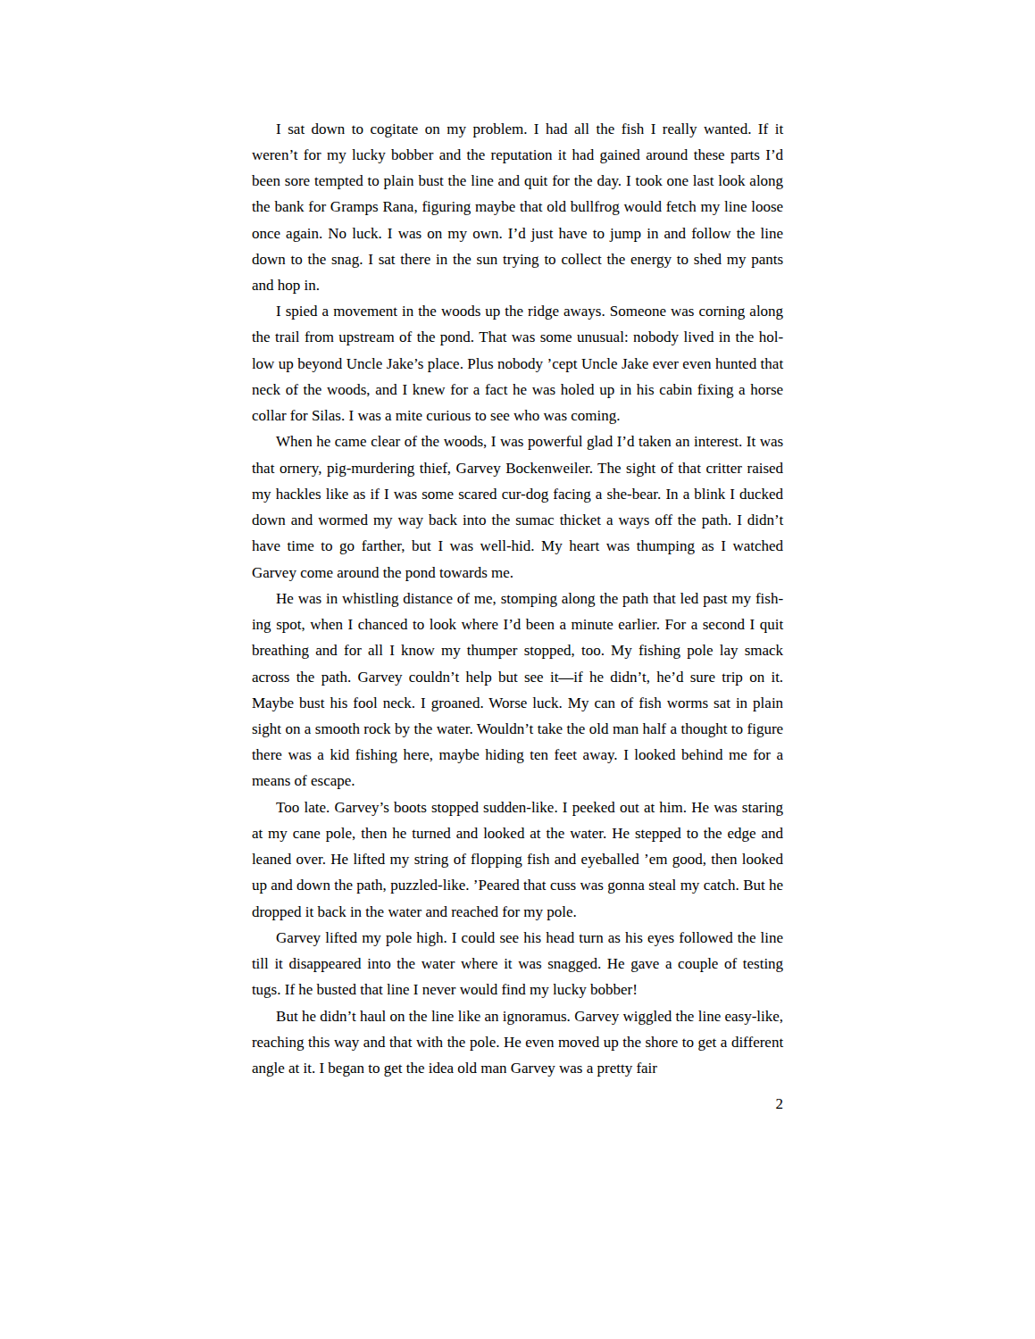I sat down to cogitate on my problem. I had all the fish I really wanted. If it weren’t for my lucky bobber and the reputation it had gained around these parts I’d been sore tempted to plain bust the line and quit for the day. I took one last look along the bank for Gramps Rana, figuring maybe that old bullfrog would fetch my line loose once again. No luck. I was on my own. I’d just have to jump in and follow the line down to the snag. I sat there in the sun trying to collect the energy to shed my pants and hop in.
I spied a movement in the woods up the ridge aways. Someone was corning along the trail from upstream of the pond. That was some unusual: nobody lived in the hollow up beyond Uncle Jake’s place. Plus nobody ’cept Uncle Jake ever even hunted that neck of the woods, and I knew for a fact he was holed up in his cabin fixing a horse collar for Silas. I was a mite curious to see who was coming.
When he came clear of the woods, I was powerful glad I’d taken an interest. It was that ornery, pig-murdering thief, Garvey Bockenweiler. The sight of that critter raised my hackles like as if I was some scared cur-dog facing a she-bear. In a blink I ducked down and wormed my way back into the sumac thicket a ways off the path. I didn’t have time to go farther, but I was well-hid. My heart was thumping as I watched Garvey come around the pond towards me.
He was in whistling distance of me, stomping along the path that led past my fishing spot, when I chanced to look where I’d been a minute earlier. For a second I quit breathing and for all I know my thumper stopped, too. My fishing pole lay smack across the path. Garvey couldn’t help but see it—if he didn’t, he’d sure trip on it. Maybe bust his fool neck. I groaned. Worse luck. My can of fish worms sat in plain sight on a smooth rock by the water. Wouldn’t take the old man half a thought to figure there was a kid fishing here, maybe hiding ten feet away. I looked behind me for a means of escape.
Too late. Garvey’s boots stopped sudden-like. I peeked out at him. He was staring at my cane pole, then he turned and looked at the water. He stepped to the edge and leaned over. He lifted my string of flopping fish and eyeballed ’em good, then looked up and down the path, puzzled-like. ’Peared that cuss was gonna steal my catch. But he dropped it back in the water and reached for my pole.
Garvey lifted my pole high. I could see his head turn as his eyes followed the line till it disappeared into the water where it was snagged. He gave a couple of testing tugs. If he busted that line I never would find my lucky bobber!
But he didn’t haul on the line like an ignoramus. Garvey wiggled the line easy-like, reaching this way and that with the pole. He even moved up the shore to get a different angle at it. I began to get the idea old man Garvey was a pretty fair
2